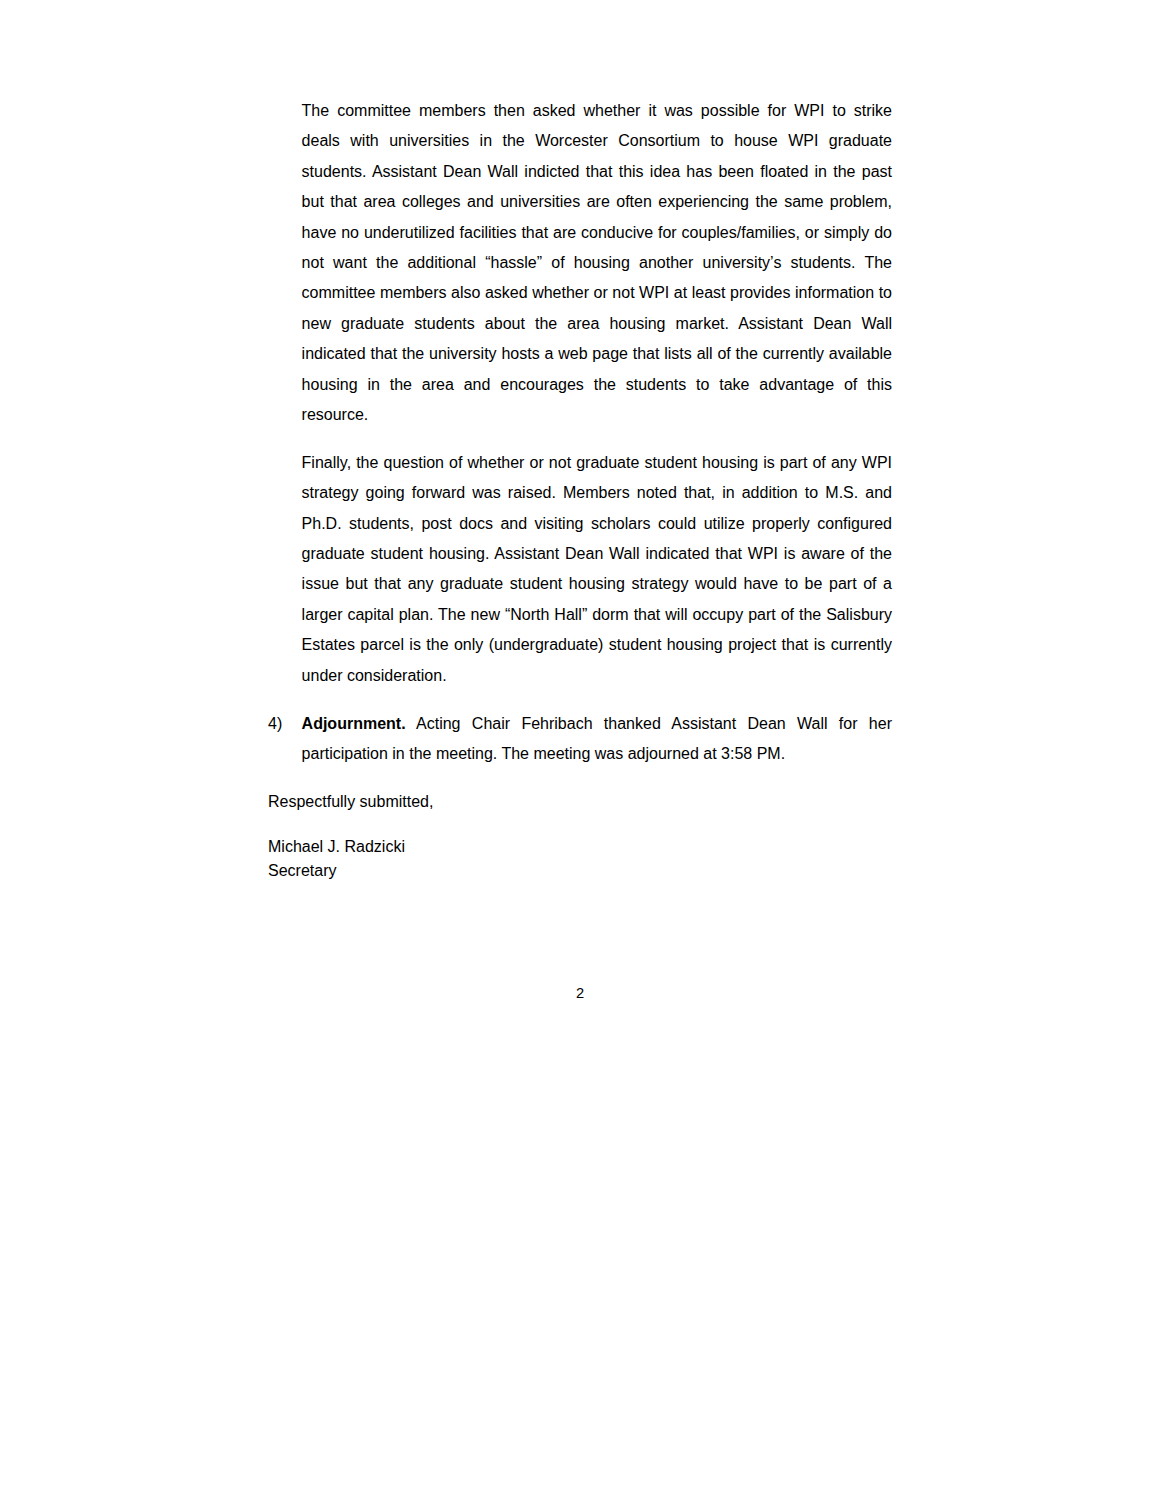The committee members then asked whether it was possible for WPI to strike deals with universities in the Worcester Consortium to house WPI graduate students. Assistant Dean Wall indicted that this idea has been floated in the past but that area colleges and universities are often experiencing the same problem, have no underutilized facilities that are conducive for couples/families, or simply do not want the additional “hassle” of housing another university’s students. The committee members also asked whether or not WPI at least provides information to new graduate students about the area housing market. Assistant Dean Wall indicated that the university hosts a web page that lists all of the currently available housing in the area and encourages the students to take advantage of this resource.
Finally, the question of whether or not graduate student housing is part of any WPI strategy going forward was raised. Members noted that, in addition to M.S. and Ph.D. students, post docs and visiting scholars could utilize properly configured graduate student housing. Assistant Dean Wall indicated that WPI is aware of the issue but that any graduate student housing strategy would have to be part of a larger capital plan. The new “North Hall” dorm that will occupy part of the Salisbury Estates parcel is the only (undergraduate) student housing project that is currently under consideration.
Adjournment. Acting Chair Fehribach thanked Assistant Dean Wall for her participation in the meeting. The meeting was adjourned at 3:58 PM.
Respectfully submitted,
Michael J. Radzicki
Secretary
2